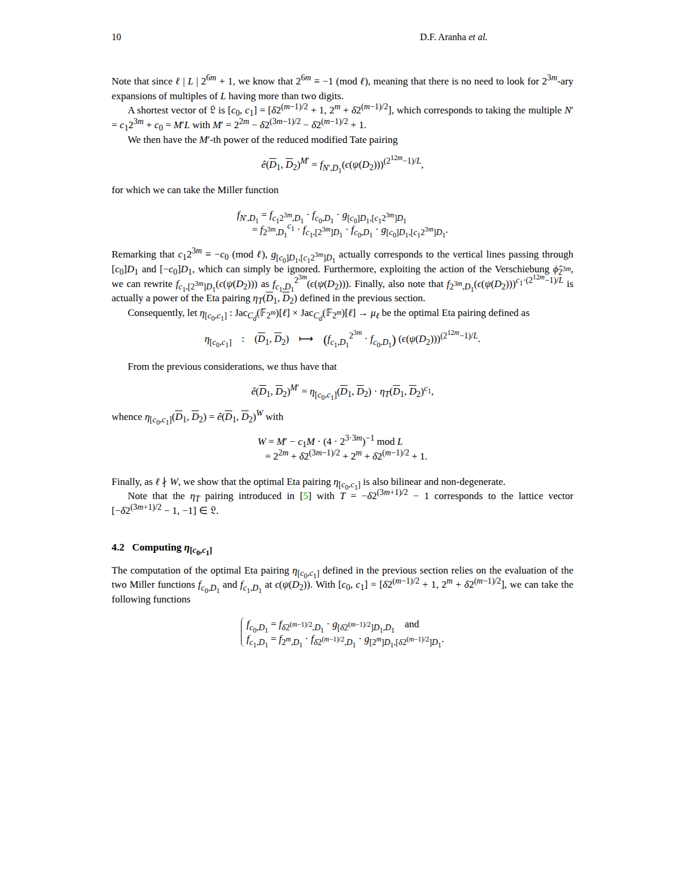10 D.F. Aranha et al.
Note that since ℓ | L | 26m + 1, we know that 26m ≡ −1 (mod ℓ), meaning that there is no need to look for 23m-ary expansions of multiples of L having more than two digits.
A shortest vector of 𝔏 is [c0, c1] = [δ2(m−1)/2 + 1, 2m + δ2(m−1)/2], which corresponds to taking the multiple N′ = c123m + c0 = M′L with M′ = 22m − δ2(3m−1)/2 − δ2(m−1)/2 + 1.
We then have the M′-th power of the reduced modified Tate pairing
ê(D1, D2)M′ = fN′,D1(ϵ(ψ(D2)))(212m−1)/L,
for which we can take the Miller function
fN′,D1 = fc123m,D1 · fc0,D1 · g[c0]D1,[c123m]D1 = f23m,D1c1 · fc1,[23m]D1 · fc0,D1 · g[c0]D1,[c123m]D1.
Remarking that c123m ≡ −c0 (mod ℓ), g[c0]D1,[c123m]D1 actually corresponds to the vertical lines passing through [c0]D1 and [−c0]D1, which can simply be ignored. Furthermore, exploiting the action of the Verschiebung ϕ̂23m, we can rewrite fc1,[23m]D1(ϵ(ψ(D2))) as fc1,D123m(ϵ(ψ(D2))). Finally, also note that f23m,D1(ϵ(ψ(D2)))c1·(212m−1)/L is actually a power of the Eta pairing ηT(D1, D2) defined in the previous section.
Consequently, let η[c0,c1] : JacCd(𝔽2m)[ℓ] × JacCd(𝔽2m)[ℓ] → μℓ be the optimal Eta pairing defined as
η[c0,c1] : (D1, D2) ⟼ (fc1,D123m · fc0,D1) (ϵ(ψ(D2)))(212m−1)/L.
From the previous considerations, we thus have that
ê(D1, D2)M′ = η[c0,c1](D1, D2) · ηT(D1, D2)c1,
whence η[c0,c1](D1, D2) = ê(D1, D2)W with
W = M′ − c1M · (4 · 23·3m)−1 mod L = 22m + δ2(3m−1)/2 + 2m + δ2(m−1)/2 + 1.
Finally, as ℓ ∤ W, we show that the optimal Eta pairing η[c0,c1] is also bilinear and non-degenerate.
Note that the ηT pairing introduced in [5] with T = −δ2(3m+1)/2 − 1 corresponds to the lattice vector [−δ2(3m+1)/2 − 1, −1] ∈ 𝔏.
4.2 Computing η[c0,c1]
The computation of the optimal Eta pairing η[c0,c1] defined in the previous section relies on the evaluation of the two Miller functions fc0,D1 and fc1,D1 at ϵ(ψ(D2)). With [c0, c1] = [δ2(m−1)/2 + 1, 2m + δ2(m−1)/2], we can take the following functions
fc0,D1 = fδ2(m−1)/2,D1 · g[δ2(m−1)/2]D1,D1 and fc1,D1 = f2m,D1 · fδ2(m−1)/2,D1 · g[2m]D1,[δ2(m−1)/2]D1.